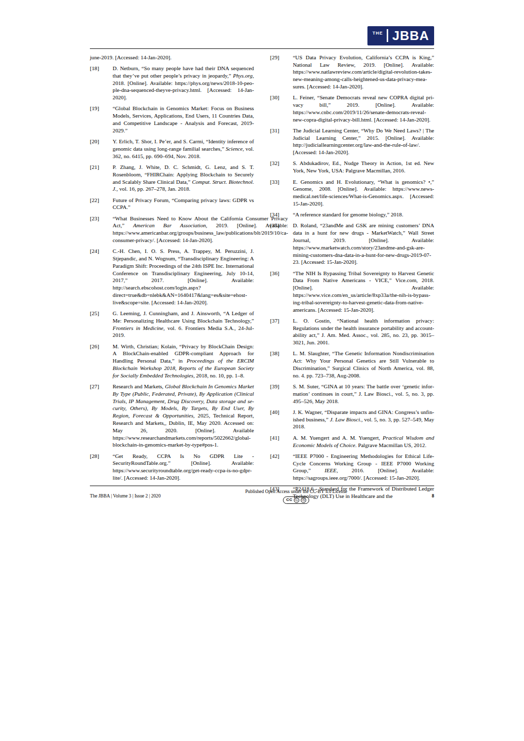THE JBBA
june-2019. [Accessed: 14-Jan-2020].
[18]
D. Netburn, “So many people have had their DNA sequenced that they’ve put other people’s privacy in jeopardy,” Phys.org, 2018. [Online]. Available: https://phys.org/news/2018-10-people-dna-sequenced-theyve-privacy.html. [Accessed: 14-Jan-2020].
[19]
“Global Blockchain in Genomics Market: Focus on Business Models, Services, Applications, End Users, 11 Countries Data, and Competitive Landscape - Analysis and Forecast, 2019-2029.”
[20]
Y. Erlich, T. Shor, I. Pe’er, and S. Carmi, “Identity inference of genomic data using long-range familial searches,” Science, vol. 362, no. 6415, pp. 690–694, Nov. 2018.
[21]
P. Zhang, J. White, D. C. Schmidt, G. Lenz, and S. T. Rosenbloom, “FHIRChain: Applying Blockchain to Securely and Scalably Share Clinical Data,” Comput. Struct. Biotechnol. J., vol. 16, pp. 267–278, Jan. 2018.
[22]
Future of Privacy Forum, “Comparing privacy laws: GDPR vs CCPA.”
[23]
“What Businesses Need to Know About the California Consumer Privacy Act,” American Bar Association, 2019. [Online]. Available: https://www.americanbar.org/groups/business_law/publications/blt/2019/10/ca-consumer-privacy/. [Accessed: 14-Jan-2020].
[24]
C.-H. Chen, I. O. S. Press, A. Trappey, M. Peruzzini, J. Stjepandic, and N. Wognum, “Transdisciplinary Engineering: A Paradigm Shift: Proceedings of the 24th ISPE Inc. International Conference on Transdisciplinary Engineering, July 10-14, 2017,” 2017. [Online]. Available: http://search.ebscohost.com/login.aspx?direct=true&db=nlebk&AN=1640417&lang=es&site=ehost-live&scope=site. [Accessed: 14-Jan-2020].
[25]
G. Leeming, J. Cunningham, and J. Ainsworth, “A Ledger of Me: Personalizing Healthcare Using Blockchain Technology,” Frontiers in Medicine, vol. 6. Frontiers Media S.A., 24-Jul-2019.
[26]
M. Wirth, Christian; Kolain, “Privacy by BlockChain Design: A BlockChain-enabled GDPR-compliant Approach for Handling Personal Data,” in Proceedings of the ERCIM Blockchain Workshop 2018, Reports of the European Society for Socially Embedded Technologies, 2018, no. 10, pp. 1–8.
[27]
Research and Markets, Global Blockchain In Genomics Market By Type (Public, Federated, Private), By Application (Clinical Trials, IP Management, Drug Discovery, Data storage and security, Others), By Models, By Targets, By End User, By Region, Forecast & Opportunities, 2025, Technical Report, Research and Markets,, Dublin, IE, May 2020. Accessed on: May 26, 2020. [Online]. Available https://www.researchandmarkets.com/reports/5022662/global-blockchain-in-genomics-market-by-type#pos-1.
[28]
“Get Ready, CCPA Is No GDPR Lite - SecurityRoundTable.org.” [Online]. Available: https://www.securityroundtable.org/get-ready-ccpa-is-no-gdpr-lite/. [Accessed: 14-Jan-2020].
[29]
“US Data Privacy Evolution, California’s CCPA is King,” National Law Review, 2019. [Online]. Available: https://www.natlawreview.com/article/digital-revolution-takes-new-meaning-among-calls-heightened-us-data-privacy-measures. [Accessed: 14-Jan-2020].
[30]
L. Feiner, “Senate Democrats reveal new COPRA digital privacy bill,” 2019. [Online]. Available: https://www.cnbc.com/2019/11/26/senate-democrats-reveal-new-copra-digital-privacy-bill.html. [Accessed: 14-Jan-2020].
[31]
The Judicial Learning Center, “Why Do We Need Laws? | The Judicial Learning Center,” 2015. [Online]. Available: http://judiciallearningcenter.org/law-and-the-rule-of-law/. [Accessed: 14-Jan-2020].
[32]
S. Abdukadirov, Ed., Nudge Theory in Action, 1st ed. New York, New York, USA: Palgrave Macmillan, 2016.
[33]
E. Genomics and H. Evolutionary, “What is genomics? •,” Genome, 2008. [Online]. Available: https://www.news-medical.net/life-sciences/What-is-Genomics.aspx. [Accessed: 15-Jan-2020].
[34]
“A reference standard for genome biology,” 2018.
[35]
D. Roland, “23andMe and GSK are mining customers’ DNA data in a hunt for new drugs - MarketWatch,” Wall Street Journal, 2019. [Online]. Available: https://www.marketwatch.com/story/23andme-and-gsk-are-mining-customers-dna-data-in-a-hunt-for-new-drugs-2019-07-23. [Accessed: 15-Jan-2020].
[36]
“The NIH Is Bypassing Tribal Sovereignty to Harvest Genetic Data From Native Americans - VICE,” Vice.com, 2018. [Online]. Available: https://www.vice.com/en_us/article/8xp33a/the-nih-is-bypassing-tribal-sovereignty-to-harvest-genetic-data-from-native-americans. [Accessed: 15-Jan-2020].
[37]
L. O. Gostin, “National health information privacy: Regulations under the health insurance portability and accountability act,” J. Am. Med. Assoc., vol. 285, no. 23, pp. 3015–3021, Jun. 2001.
[38]
L. M. Slaughter, “The Genetic Information Nondiscrimination Act: Why Your Personal Genetics are Still Vulnerable to Discrimination,” Surgical Clinics of North America, vol. 88, no. 4. pp. 723–738, Aug-2008.
[39]
S. M. Suter, “GINA at 10 years: The battle over ‘genetic information’ continues in court,” J. Law Biosci., vol. 5, no. 3, pp. 495–526, May 2018.
[40]
J. K. Wagner, “Disparate impacts and GINA: Congress’s unfinished business,” J. Law Biosci., vol. 5, no. 3, pp. 527–549, May 2018.
[41]
A. M. Yuengert and A. M. Yuengert, Practical Wisdom and Economic Models of Choice. Palgrave Macmillan US, 2012.
[42]
“IEEE P7000 - Engineering Methodologies for Ethical Life-Cycle Concerns Working Group - IEEE P7000 Working Group,” IEEE, 2016. [Online]. Available: https://sagroups.ieee.org/7000/. [Accessed: 15-Jan-2020].
[43]
“P2418.6 - Standard for the Framework of Distributed Ledger Technology (DLT) Use in Healthcare and the
The JBBA | Volume 3 | Issue 2 | 2020
Published Open Access under the CC-BY 4.0 License
CC Ⓒ Ⓡ
8